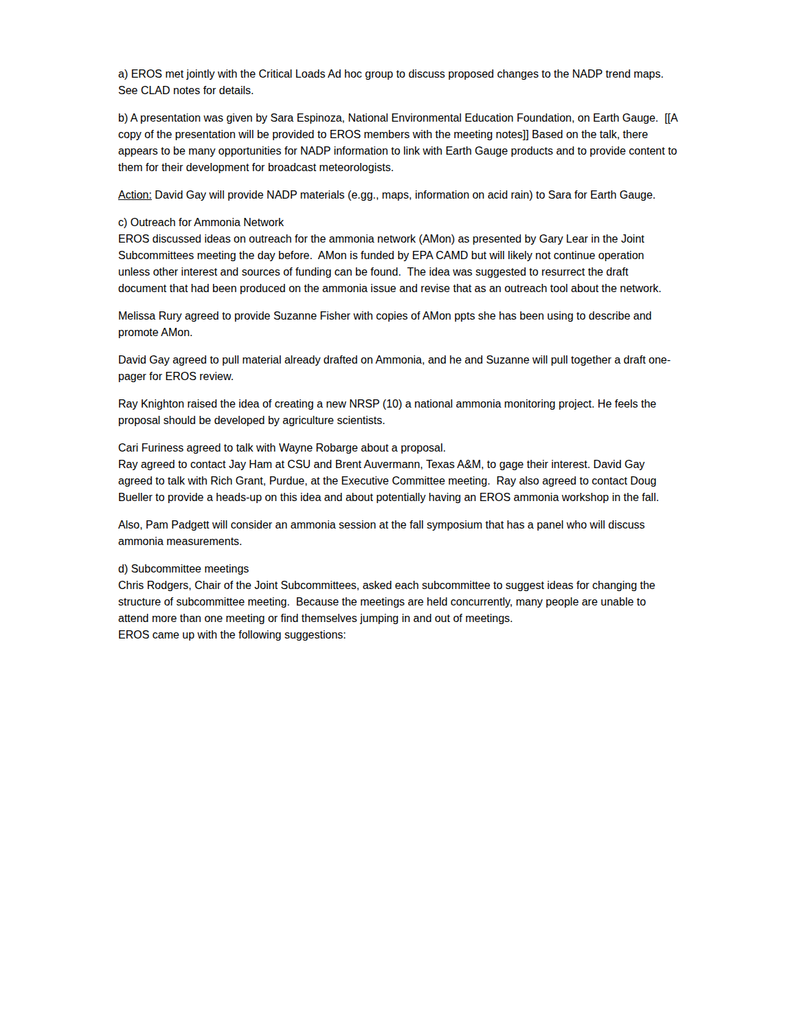a) EROS met jointly with the Critical Loads Ad hoc group to discuss proposed changes to the NADP trend maps. See CLAD notes for details.
b) A presentation was given by Sara Espinoza, National Environmental Education Foundation, on Earth Gauge. [[A copy of the presentation will be provided to EROS members with the meeting notes]] Based on the talk, there appears to be many opportunities for NADP information to link with Earth Gauge products and to provide content to them for their development for broadcast meteorologists.
Action: David Gay will provide NADP materials (e.gg., maps, information on acid rain) to Sara for Earth Gauge.
c) Outreach for Ammonia Network
EROS discussed ideas on outreach for the ammonia network (AMon) as presented by Gary Lear in the Joint Subcommittees meeting the day before. AMon is funded by EPA CAMD but will likely not continue operation unless other interest and sources of funding can be found. The idea was suggested to resurrect the draft document that had been produced on the ammonia issue and revise that as an outreach tool about the network.
Melissa Rury agreed to provide Suzanne Fisher with copies of AMon ppts she has been using to describe and promote AMon.
David Gay agreed to pull material already drafted on Ammonia, and he and Suzanne will pull together a draft one-pager for EROS review.
Ray Knighton raised the idea of creating a new NRSP (10) a national ammonia monitoring project. He feels the proposal should be developed by agriculture scientists.
Cari Furiness agreed to talk with Wayne Robarge about a proposal.
Ray agreed to contact Jay Ham at CSU and Brent Auvermann, Texas A&M, to gage their interest. David Gay agreed to talk with Rich Grant, Purdue, at the Executive Committee meeting. Ray also agreed to contact Doug Bueller to provide a heads-up on this idea and about potentially having an EROS ammonia workshop in the fall.
Also, Pam Padgett will consider an ammonia session at the fall symposium that has a panel who will discuss ammonia measurements.
d) Subcommittee meetings
Chris Rodgers, Chair of the Joint Subcommittees, asked each subcommittee to suggest ideas for changing the structure of subcommittee meeting. Because the meetings are held concurrently, many people are unable to attend more than one meeting or find themselves jumping in and out of meetings.
EROS came up with the following suggestions: